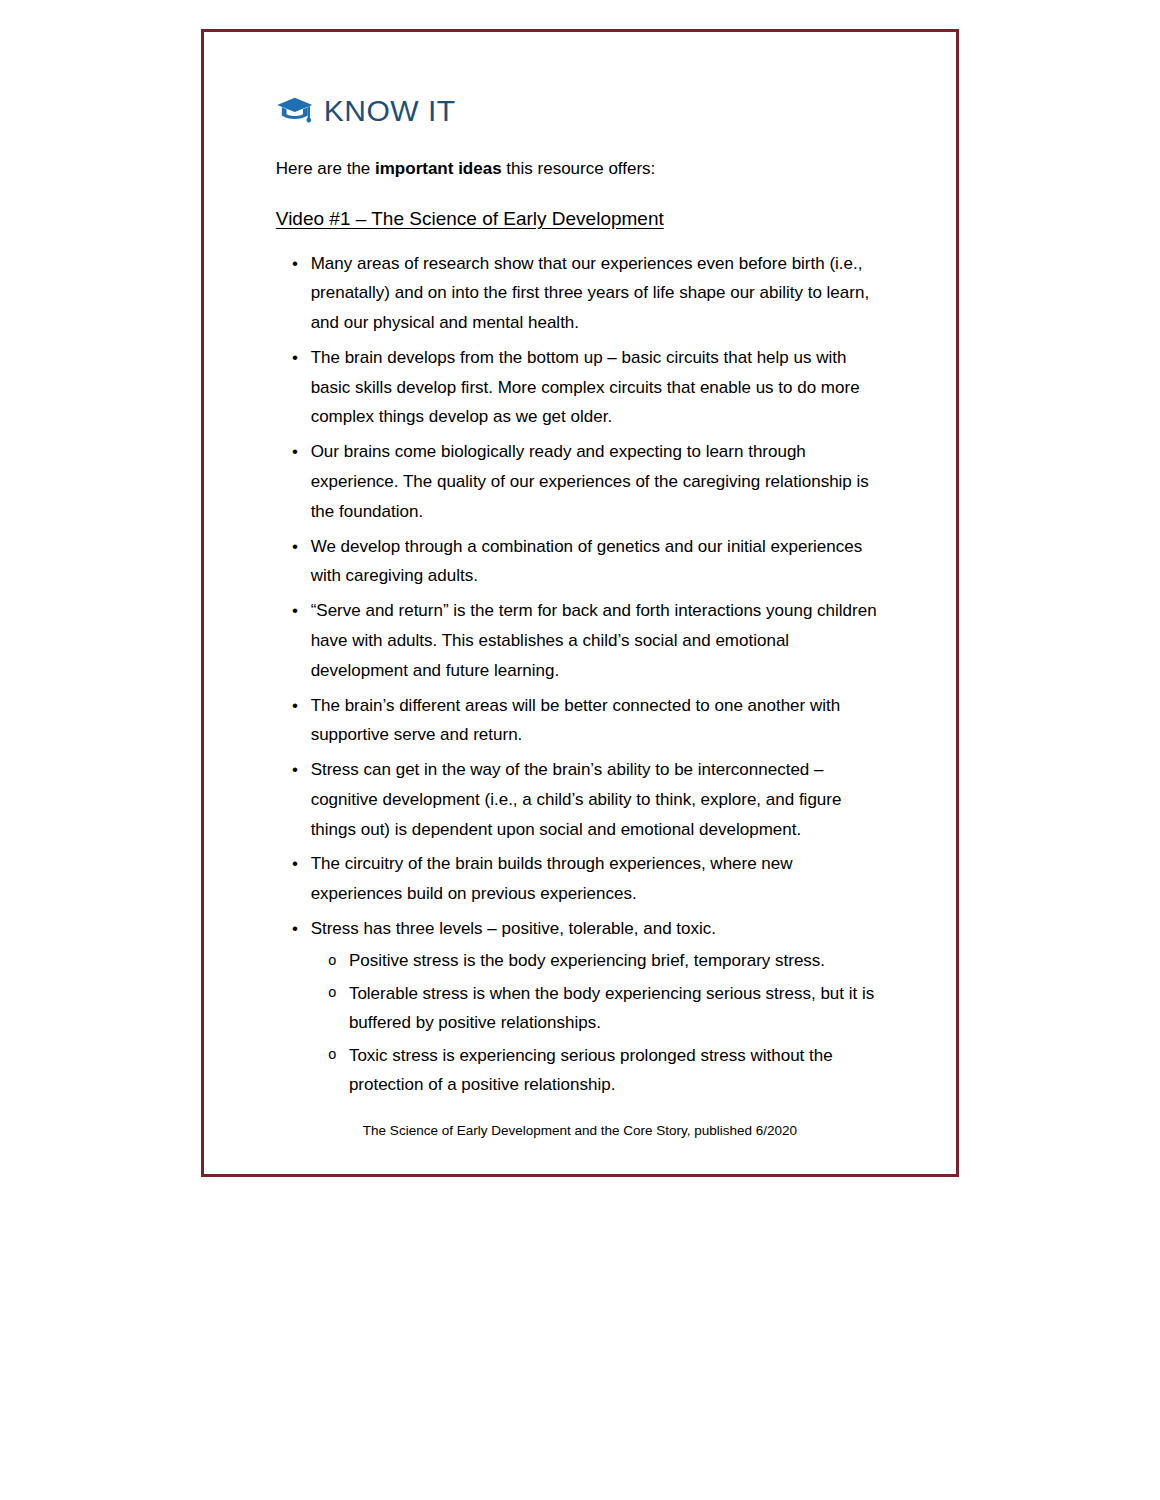KNOW IT
Here are the important ideas this resource offers:
Video #1 – The Science of Early Development
Many areas of research show that our experiences even before birth (i.e., prenatally) and on into the first three years of life shape our ability to learn, and our physical and mental health.
The brain develops from the bottom up – basic circuits that help us with basic skills develop first. More complex circuits that enable us to do more complex things develop as we get older.
Our brains come biologically ready and expecting to learn through experience. The quality of our experiences of the caregiving relationship is the foundation.
We develop through a combination of genetics and our initial experiences with caregiving adults.
“Serve and return” is the term for back and forth interactions young children have with adults. This establishes a child’s social and emotional development and future learning.
The brain’s different areas will be better connected to one another with supportive serve and return.
Stress can get in the way of the brain’s ability to be interconnected – cognitive development (i.e., a child’s ability to think, explore, and figure things out) is dependent upon social and emotional development.
The circuitry of the brain builds through experiences, where new experiences build on previous experiences.
Stress has three levels – positive, tolerable, and toxic.
Positive stress is the body experiencing brief, temporary stress.
Tolerable stress is when the body experiencing serious stress, but it is buffered by positive relationships.
Toxic stress is experiencing serious prolonged stress without the protection of a positive relationship.
The Science of Early Development and the Core Story, published 6/2020